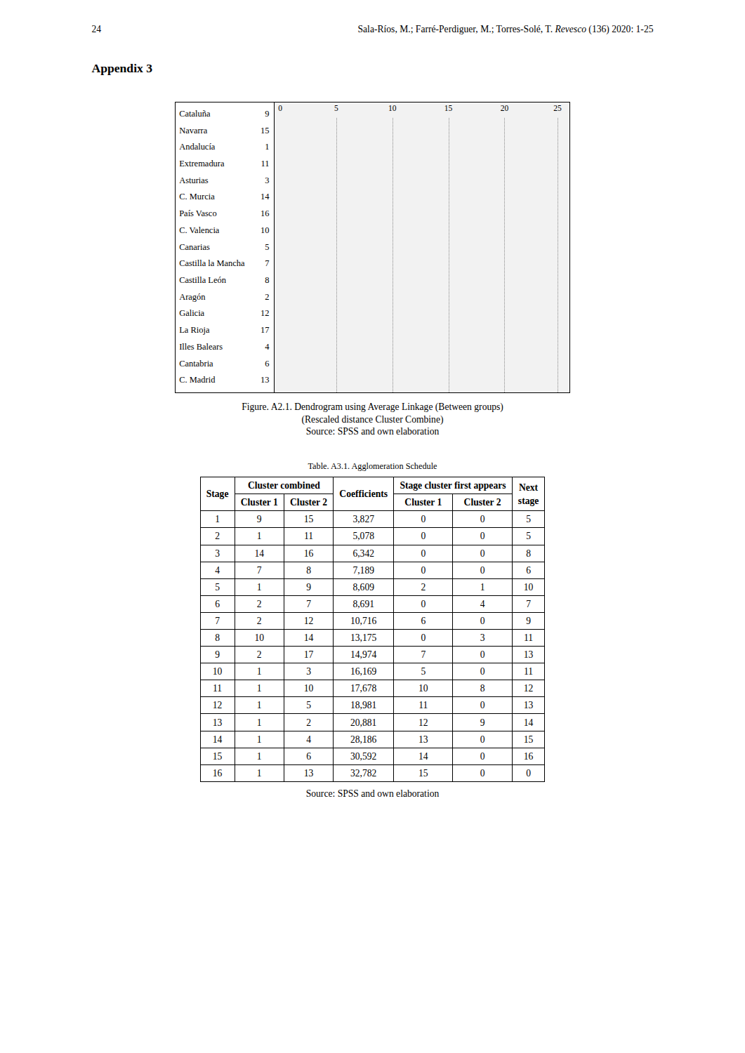24 Sala-Ríos, M.; Farré-Perdiguer, M.; Torres-Solé, T. Revesco (136) 2020: 1-25
Appendix 3
Cataluña 9
Navarra 15
Andalucía 1
Extremadura 11
Asturias 3
C. Murcia 14
País Vasco 16
C. Valencia 10
Canarias 5
Castilla la Mancha 7
Castilla León 8
Aragón 2
Galicia 12
La Rioja 17
Illes Balears 4
Cantabria 6
C. Madrid 13
0 5 10 15 20 25
Figure. A2.1. Dendrogram using Average Linkage (Between groups)
(Rescaled distance Cluster Combine)
Source: SPSS and own elaboration
Table. A3.1. Agglomeration Schedule
| Stage | Cluster combined | Coefficients | Stage cluster first appears | Next stage |
| --- | --- | --- | --- | --- |
| Cluster 1 | Cluster 2 | Cluster 1 | Cluster 2 |
| 1 | 9 | 15 | 3,827 | 0 | 0 | 5 |
| 2 | 1 | 11 | 5,078 | 0 | 0 | 5 |
| 3 | 14 | 16 | 6,342 | 0 | 0 | 8 |
| 4 | 7 | 8 | 7,189 | 0 | 0 | 6 |
| 5 | 1 | 9 | 8,609 | 2 | 1 | 10 |
| 6 | 2 | 7 | 8,691 | 0 | 4 | 7 |
| 7 | 2 | 12 | 10,716 | 6 | 0 | 9 |
| 8 | 10 | 14 | 13,175 | 0 | 3 | 11 |
| 9 | 2 | 17 | 14,974 | 7 | 0 | 13 |
| 10 | 1 | 3 | 16,169 | 5 | 0 | 11 |
| 11 | 1 | 10 | 17,678 | 10 | 8 | 12 |
| 12 | 1 | 5 | 18,981 | 11 | 0 | 13 |
| 13 | 1 | 2 | 20,881 | 12 | 9 | 14 |
| 14 | 1 | 4 | 28,186 | 13 | 0 | 15 |
| 15 | 1 | 6 | 30,592 | 14 | 0 | 16 |
| 16 | 1 | 13 | 32,782 | 15 | 0 | 0 |
Source: SPSS and own elaboration